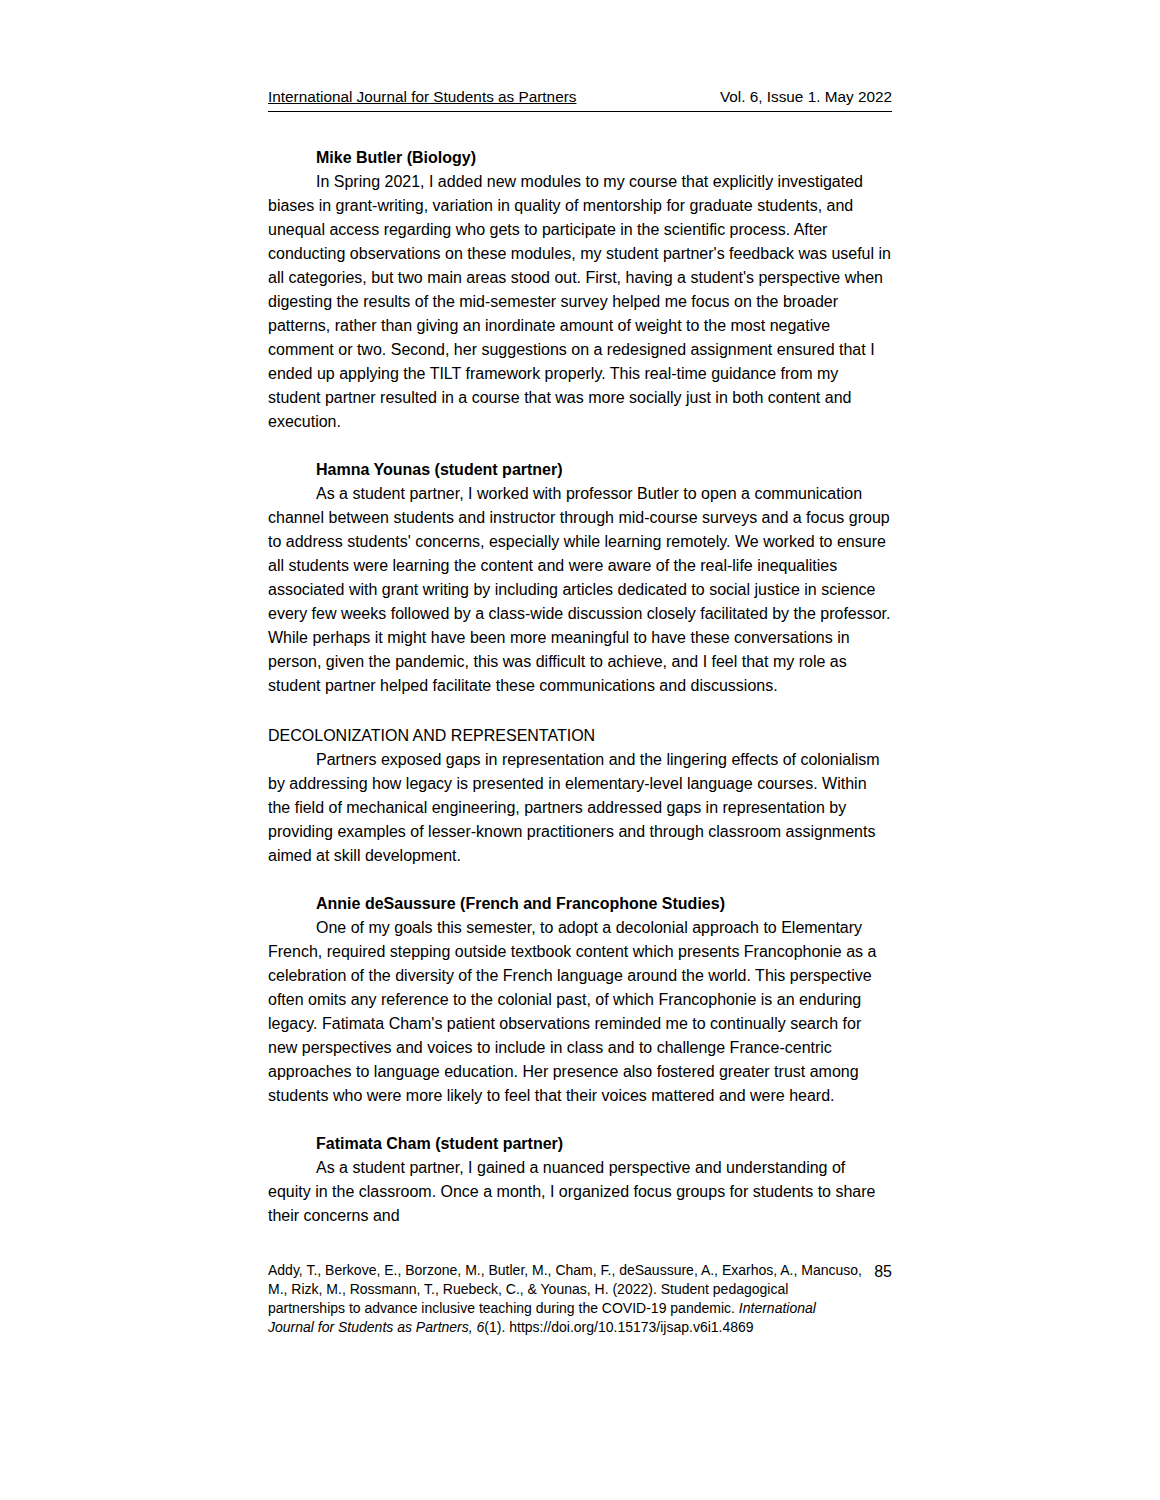International Journal for Students as Partners Vol. 6, Issue 1. May 2022
Mike Butler (Biology)
In Spring 2021, I added new modules to my course that explicitly investigated biases in grant-writing, variation in quality of mentorship for graduate students, and unequal access regarding who gets to participate in the scientific process. After conducting observations on these modules, my student partner's feedback was useful in all categories, but two main areas stood out. First, having a student's perspective when digesting the results of the mid-semester survey helped me focus on the broader patterns, rather than giving an inordinate amount of weight to the most negative comment or two. Second, her suggestions on a redesigned assignment ensured that I ended up applying the TILT framework properly. This real-time guidance from my student partner resulted in a course that was more socially just in both content and execution.
Hamna Younas (student partner)
As a student partner, I worked with professor Butler to open a communication channel between students and instructor through mid-course surveys and a focus group to address students' concerns, especially while learning remotely. We worked to ensure all students were learning the content and were aware of the real-life inequalities associated with grant writing by including articles dedicated to social justice in science every few weeks followed by a class-wide discussion closely facilitated by the professor. While perhaps it might have been more meaningful to have these conversations in person, given the pandemic, this was difficult to achieve, and I feel that my role as student partner helped facilitate these communications and discussions.
Decolonization and Representation
Partners exposed gaps in representation and the lingering effects of colonialism by addressing how legacy is presented in elementary-level language courses. Within the field of mechanical engineering, partners addressed gaps in representation by providing examples of lesser-known practitioners and through classroom assignments aimed at skill development.
Annie deSaussure (French and Francophone Studies)
One of my goals this semester, to adopt a decolonial approach to Elementary French, required stepping outside textbook content which presents Francophonie as a celebration of the diversity of the French language around the world. This perspective often omits any reference to the colonial past, of which Francophonie is an enduring legacy. Fatimata Cham's patient observations reminded me to continually search for new perspectives and voices to include in class and to challenge France-centric approaches to language education. Her presence also fostered greater trust among students who were more likely to feel that their voices mattered and were heard.
Fatimata Cham (student partner)
As a student partner, I gained a nuanced perspective and understanding of equity in the classroom. Once a month, I organized focus groups for students to share their concerns and
Addy, T., Berkove, E., Borzone, M., Butler, M., Cham, F., deSaussure, A., Exarhos, A., Mancuso, M., Rizk, M., Rossmann, T., Ruebeck, C., & Younas, H. (2022). Student pedagogical partnerships to advance inclusive teaching during the COVID-19 pandemic. International Journal for Students as Partners, 6(1). https://doi.org/10.15173/ijsap.v6i1.4869
85